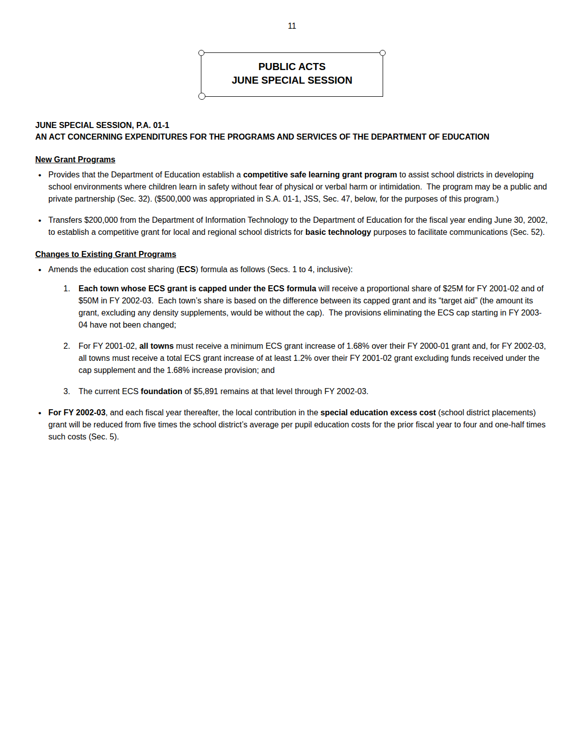11
PUBLIC ACTS
JUNE SPECIAL SESSION
June Special Session, P.A. 01-1
An Act Concerning Expenditures for the Programs and Services of the Department of Education
New Grant Programs
Provides that the Department of Education establish a competitive safe learning grant program to assist school districts in developing school environments where children learn in safety without fear of physical or verbal harm or intimidation. The program may be a public and private partnership (Sec. 32). ($500,000 was appropriated in S.A. 01-1, JSS, Sec. 47, below, for the purposes of this program.)
Transfers $200,000 from the Department of Information Technology to the Department of Education for the fiscal year ending June 30, 2002, to establish a competitive grant for local and regional school districts for basic technology purposes to facilitate communications (Sec. 52).
Changes to Existing Grant Programs
Amends the education cost sharing (ECS) formula as follows (Secs. 1 to 4, inclusive):
Each town whose ECS grant is capped under the ECS formula will receive a proportional share of $25M for FY 2001-02 and of $50M in FY 2002-03. Each town’s share is based on the difference between its capped grant and its “target aid” (the amount its grant, excluding any density supplements, would be without the cap). The provisions eliminating the ECS cap starting in FY 2003-04 have not been changed;
For FY 2001-02, all towns must receive a minimum ECS grant increase of 1.68% over their FY 2000-01 grant and, for FY 2002-03, all towns must receive a total ECS grant increase of at least 1.2% over their FY 2001-02 grant excluding funds received under the cap supplement and the 1.68% increase provision; and
The current ECS foundation of $5,891 remains at that level through FY 2002-03.
For FY 2002-03, and each fiscal year thereafter, the local contribution in the special education excess cost (school district placements) grant will be reduced from five times the school district’s average per pupil education costs for the prior fiscal year to four and one-half times such costs (Sec. 5).